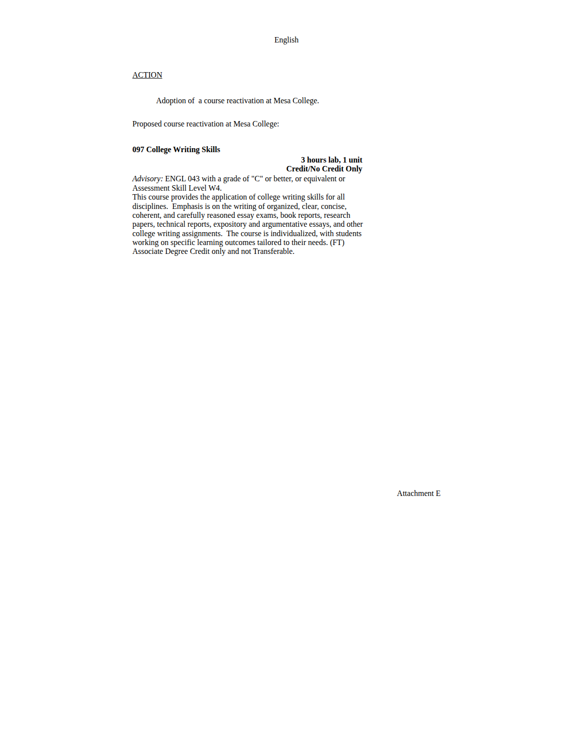English
ACTION
Adoption of a course reactivation at Mesa College.
Proposed course reactivation at Mesa College:
097 College Writing Skills
3 hours lab, 1 unit
Credit/No Credit Only
Advisory: ENGL 043 with a grade of "C" or better, or equivalent or Assessment Skill Level W4.
This course provides the application of college writing skills for all disciplines. Emphasis is on the writing of organized, clear, concise, coherent, and carefully reasoned essay exams, book reports, research papers, technical reports, expository and argumentative essays, and other college writing assignments. The course is individualized, with students working on specific learning outcomes tailored to their needs. (FT) Associate Degree Credit only and not Transferable.
Attachment E